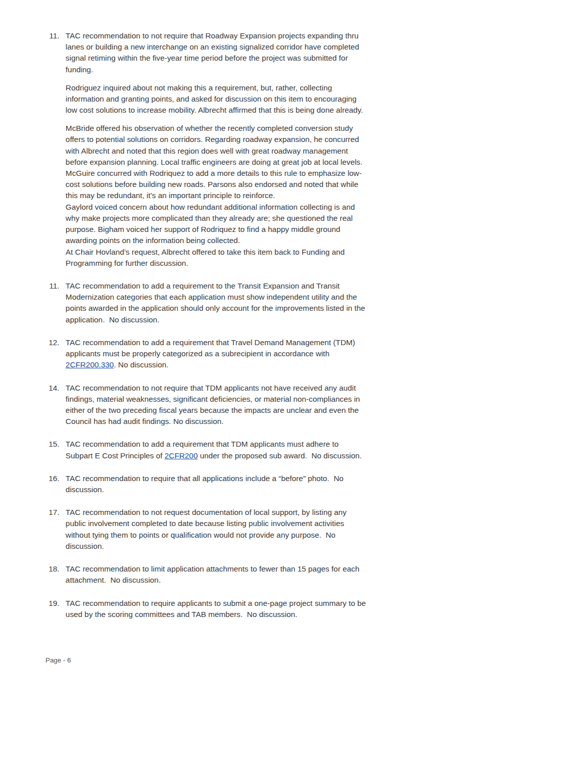11.
TAC recommendation to not require that Roadway Expansion projects expanding thru lanes or building a new interchange on an existing signalized corridor have completed signal retiming within the five-year time period before the project was submitted for funding.
Rodriguez inquired about not making this a requirement, but, rather, collecting information and granting points, and asked for discussion on this item to encouraging low cost solutions to increase mobility. Albrecht affirmed that this is being done already.
McBride offered his observation of whether the recently completed conversion study offers to potential solutions on corridors. Regarding roadway expansion, he concurred with Albrecht and noted that this region does well with great roadway management before expansion planning. Local traffic engineers are doing at great job at local levels.
McGuire concurred with Rodriquez to add a more details to this rule to emphasize low-cost solutions before building new roads. Parsons also endorsed and noted that while this may be redundant, it’s an important principle to reinforce.
Gaylord voiced concern about how redundant additional information collecting is and why make projects more complicated than they already are; she questioned the real purpose. Bigham voiced her support of Rodriquez to find a happy middle ground awarding points on the information being collected.
At Chair Hovland’s request, Albrecht offered to take this item back to Funding and Programming for further discussion.
11.
TAC recommendation to add a requirement to the Transit Expansion and Transit Modernization categories that each application must show independent utility and the points awarded in the application should only account for the improvements listed in the application. No discussion.
12.
TAC recommendation to add a requirement that Travel Demand Management (TDM) applicants must be properly categorized as a subrecipient in accordance with 2CFR200.330. No discussion.
14.
TAC recommendation to not require that TDM applicants not have received any audit findings, material weaknesses, significant deficiencies, or material non-compliances in either of the two preceding fiscal years because the impacts are unclear and even the Council has had audit findings. No discussion.
15.
TAC recommendation to add a requirement that TDM applicants must adhere to Subpart E Cost Principles of 2CFR200 under the proposed sub award. No discussion.
16.
TAC recommendation to require that all applications include a “before” photo. No discussion.
17.
TAC recommendation to not request documentation of local support, by listing any public involvement completed to date because listing public involvement activities without tying them to points or qualification would not provide any purpose. No discussion.
18.
TAC recommendation to limit application attachments to fewer than 15 pages for each attachment. No discussion.
19.
TAC recommendation to require applicants to submit a one-page project summary to be used by the scoring committees and TAB members. No discussion.
Page - 6